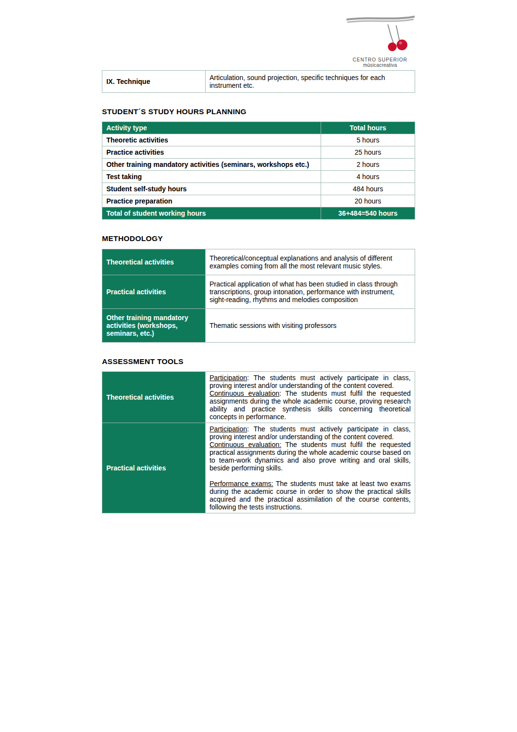CENTRO SUPERIOR
músicacreativa
| IX. Technique | Articulation, sound projection, specific techniques for each instrument etc. |
STUDENT´S STUDY HOURS PLANNING
| Activity type | Total hours |
| Theoretic activities | 5 hours |
| Practice activities | 25 hours |
| Other training mandatory activities (seminars, workshops etc.) | 2 hours |
| Test taking | 4 hours |
| Student self-study hours | 484 hours |
| Practice preparation | 20 hours |
| Total of student working hours | 36+484=540 hours |
METHODOLOGY
| Theoretical activities | Theoretical/conceptual explanations and analysis of different examples coming from all the most relevant music styles. |
| Practical activities | Practical application of what has been studied in class through transcriptions, group intonation, performance with instrument, sight-reading, rhythms and melodies composition |
| Other training mandatory activities (workshops, seminars, etc.) | Thematic sessions with visiting professors |
ASSESSMENT TOOLS
| Theoretical activities | Participation : The students must actively participate in class, proving interest and/or understanding of the content covered. Continuous evaluation : The students must fulfil the requested assignments during the whole academic course, proving research ability and practice synthesis skills concerning theoretical concepts in performance. |
| Practical activities | Participation : The students must actively participate in class, proving interest and/or understanding of the content covered. Continuous evaluation: The students must fulfil the requested practical assignments during the whole academic course based on to team-work dynamics and also prove writing and oral skills, beside performing skills. Performance exams: The students must take at least two exams during the academic course in order to show the practical skills acquired and the practical assimilation of the course contents, following the tests instructions. |